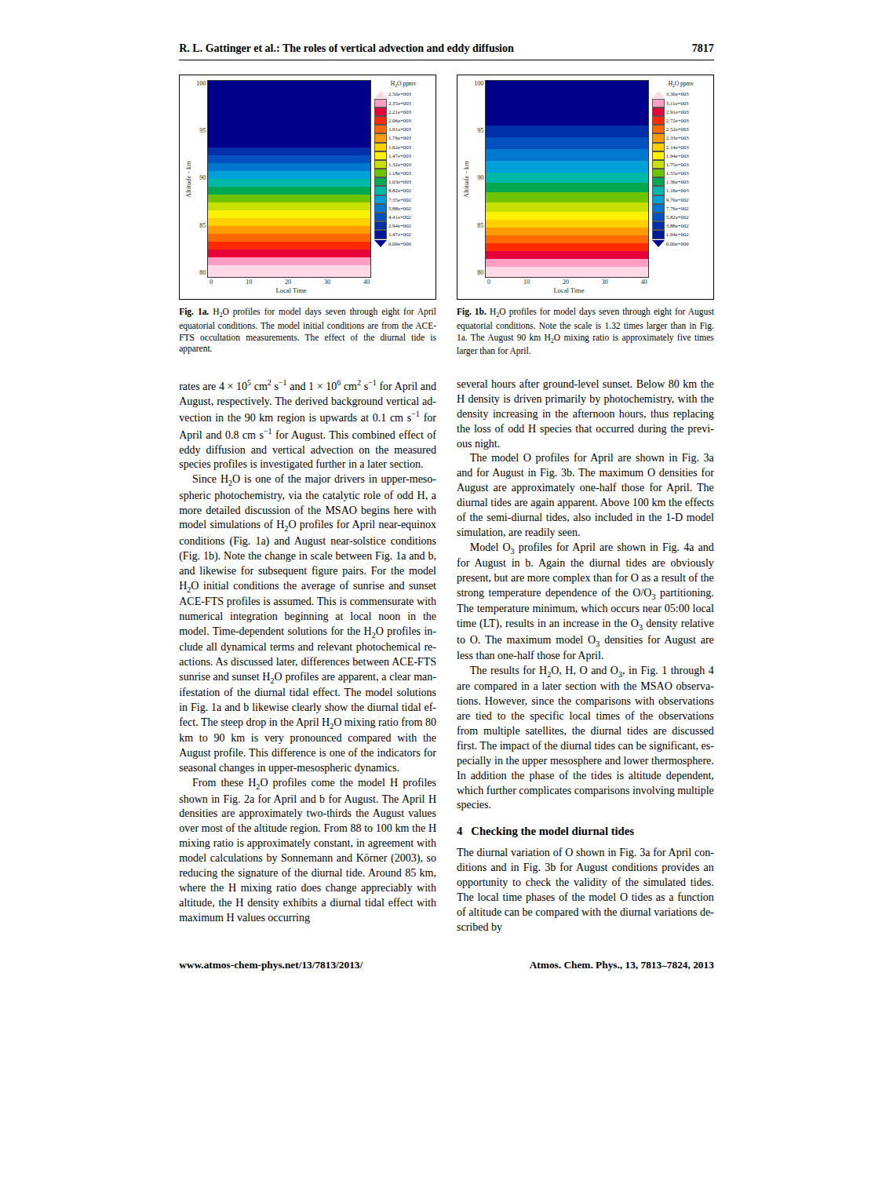R. L. Gattinger et al.: The roles of vertical advection and eddy diffusion
7817
Altitude - km
100
95
90
85
80
H2O ppmv
2.50e+003
2.35e+003
2.21e+003
2.06e+003
1.91e+003
1.76e+003
1.62e+003
1.47e+003
1.32e+003
1.18e+003
1.03e+003
8.82e+002
7.35e+002
5.88e+002
4.41e+002
2.94e+002
1.47e+002
0.00e+000
010203040
Local Time
Fig. 1a. H2O profiles for model days seven through eight for April equatorial conditions. The model initial conditions are from the ACE-FTS occultation measurements. The effect of the diurnal tide is apparent.
Altitude - km
100
95
90
85
80
H2O ppmv
3.30e+003
3.11e+003
2.91e+003
2.72e+003
2.52e+003
2.33e+003
2.14e+003
1.94e+003
1.75e+003
1.55e+003
1.36e+003
1.16e+003
9.70e+002
7.76e+002
5.82e+002
3.88e+002
1.94e+002
0.00e+000
010203040
Local Time
Fig. 1b. H2O profiles for model days seven through eight for August equatorial conditions. Note the scale is 1.32 times larger than in Fig. 1a. The August 90 km H2O mixing ratio is approximately five times larger than for April.
rates are 4 × 105 cm2 s−1 and 1 × 106 cm2 s−1 for April and August, respectively. The derived background vertical advection in the 90 km region is upwards at 0.1 cm s−1 for April and 0.8 cm s−1 for August. This combined effect of eddy diffusion and vertical advection on the measured species profiles is investigated further in a later section.
Since H2O is one of the major drivers in upper-mesospheric photochemistry, via the catalytic role of odd H, a more detailed discussion of the MSAO begins here with model simulations of H2O profiles for April near-equinox conditions (Fig. 1a) and August near-solstice conditions (Fig. 1b). Note the change in scale between Fig. 1a and b, and likewise for subsequent figure pairs. For the model H2O initial conditions the average of sunrise and sunset ACE-FTS profiles is assumed. This is commensurate with numerical integration beginning at local noon in the model. Time-dependent solutions for the H2O profiles include all dynamical terms and relevant photochemical reactions. As discussed later, differences between ACE-FTS sunrise and sunset H2O profiles are apparent, a clear manifestation of the diurnal tidal effect. The model solutions in Fig. 1a and b likewise clearly show the diurnal tidal effect. The steep drop in the April H2O mixing ratio from 80 km to 90 km is very pronounced compared with the August profile. This difference is one of the indicators for seasonal changes in upper-mesospheric dynamics.
From these H2O profiles come the model H profiles shown in Fig. 2a for April and b for August. The April H densities are approximately two-thirds the August values over most of the altitude region. From 88 to 100 km the H mixing ratio is approximately constant, in agreement with model calculations by Sonnemann and Körner (2003), so reducing the signature of the diurnal tide. Around 85 km, where the H mixing ratio does change appreciably with altitude, the H density exhibits a diurnal tidal effect with maximum H values occurring
several hours after ground-level sunset. Below 80 km the H density is driven primarily by photochemistry, with the density increasing in the afternoon hours, thus replacing the loss of odd H species that occurred during the previous night.
The model O profiles for April are shown in Fig. 3a and for August in Fig. 3b. The maximum O densities for August are approximately one-half those for April. The diurnal tides are again apparent. Above 100 km the effects of the semi-diurnal tides, also included in the 1-D model simulation, are readily seen.
Model O3 profiles for April are shown in Fig. 4a and for August in b. Again the diurnal tides are obviously present, but are more complex than for O as a result of the strong temperature dependence of the O/O3 partitioning. The temperature minimum, which occurs near 05:00 local time (LT), results in an increase in the O3 density relative to O. The maximum model O3 densities for August are less than one-half those for April.
The results for H2O, H, O and O3, in Fig. 1 through 4 are compared in a later section with the MSAO observations. However, since the comparisons with observations are tied to the specific local times of the observations from multiple satellites, the diurnal tides are discussed first. The impact of the diurnal tides can be significant, especially in the upper mesosphere and lower thermosphere. In addition the phase of the tides is altitude dependent, which further complicates comparisons involving multiple species.
4 Checking the model diurnal tides
The diurnal variation of O shown in Fig. 3a for April conditions and in Fig. 3b for August conditions provides an opportunity to check the validity of the simulated tides. The local time phases of the model O tides as a function of altitude can be compared with the diurnal variations described by
www.atmos-chem-phys.net/13/7813/2013/
Atmos. Chem. Phys., 13, 7813–7824, 2013